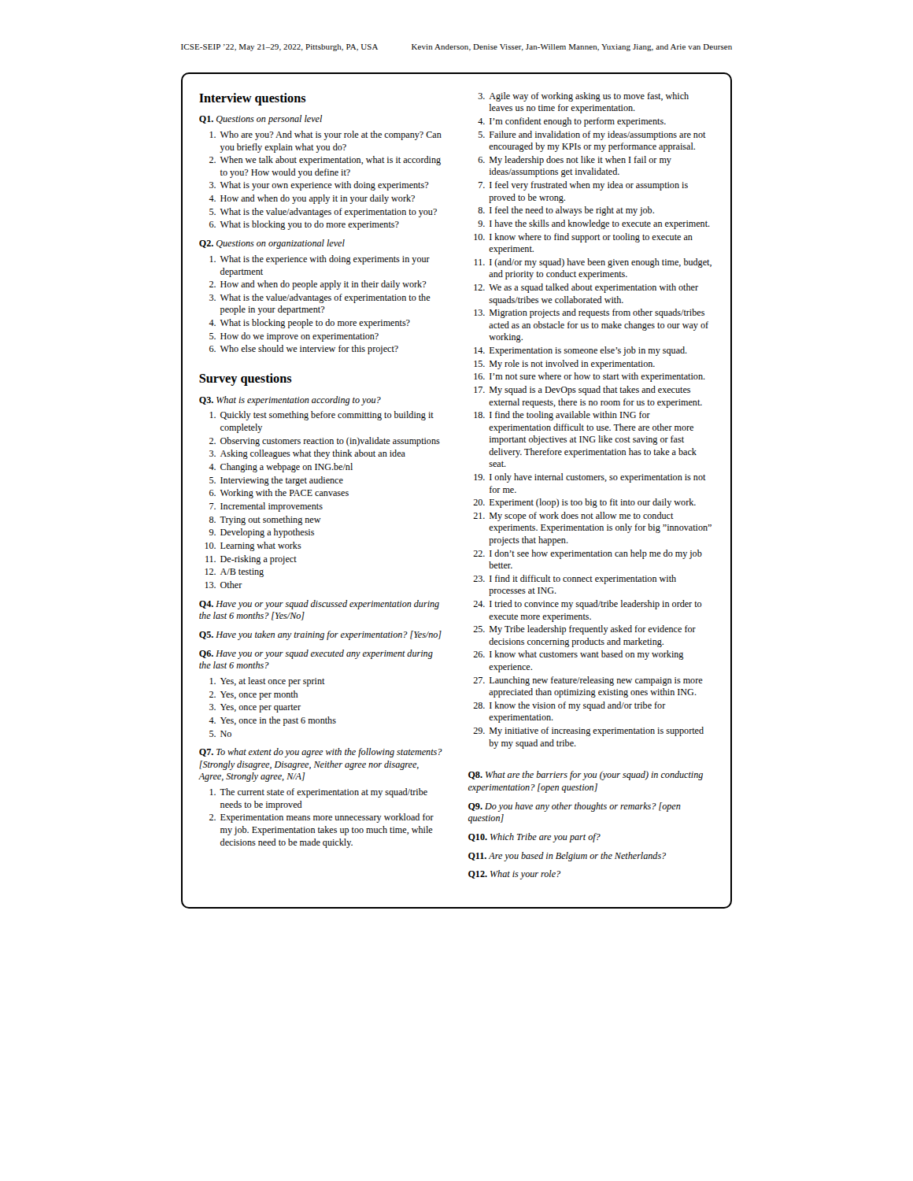ICSE-SEIP ’22, May 21–29, 2022, Pittsburgh, PA, USA
Kevin Anderson, Denise Visser, Jan-Willem Mannen, Yuxiang Jiang, and Arie van Deursen
Interview questions
Q1. Questions on personal level
Who are you? And what is your role at the company? Can you briefly explain what you do?
When we talk about experimentation, what is it according to you? How would you define it?
What is your own experience with doing experiments?
How and when do you apply it in your daily work?
What is the value/advantages of experimentation to you?
What is blocking you to do more experiments?
Q2. Questions on organizational level
What is the experience with doing experiments in your department
How and when do people apply it in their daily work?
What is the value/advantages of experimentation to the people in your department?
What is blocking people to do more experiments?
How do we improve on experimentation?
Who else should we interview for this project?
Survey questions
Q3. What is experimentation according to you?
Quickly test something before committing to building it completely
Observing customers reaction to (in)validate assumptions
Asking colleagues what they think about an idea
Changing a webpage on ING.be/nl
Interviewing the target audience
Working with the PACE canvases
Incremental improvements
Trying out something new
Developing a hypothesis
Learning what works
De-risking a project
A/B testing
Other
Q4. Have you or your squad discussed experimentation during the last 6 months? [Yes/No]
Q5. Have you taken any training for experimentation? [Yes/no]
Q6. Have you or your squad executed any experiment during the last 6 months?
Yes, at least once per sprint
Yes, once per month
Yes, once per quarter
Yes, once in the past 6 months
No
Q7. To what extent do you agree with the following statements? [Strongly disagree, Disagree, Neither agree nor disagree, Agree, Strongly agree, N/A]
The current state of experimentation at my squad/tribe needs to be improved
Experimentation means more unnecessary workload for my job. Experimentation takes up too much time, while decisions need to be made quickly.
Agile way of working asking us to move fast, which leaves us no time for experimentation.
I’m confident enough to perform experiments.
Failure and invalidation of my ideas/assumptions are not encouraged by my KPIs or my performance appraisal.
My leadership does not like it when I fail or my ideas/assumptions get invalidated.
I feel very frustrated when my idea or assumption is proved to be wrong.
I feel the need to always be right at my job.
I have the skills and knowledge to execute an experiment.
I know where to find support or tooling to execute an experiment.
I (and/or my squad) have been given enough time, budget, and priority to conduct experiments.
We as a squad talked about experimentation with other squads/tribes we collaborated with.
Migration projects and requests from other squads/tribes acted as an obstacle for us to make changes to our way of working.
Experimentation is someone else’s job in my squad.
My role is not involved in experimentation.
I’m not sure where or how to start with experimentation.
My squad is a DevOps squad that takes and executes external requests, there is no room for us to experiment.
I find the tooling available within ING for experimentation difficult to use. There are other more important objectives at ING like cost saving or fast delivery. Therefore experimentation has to take a back seat.
I only have internal customers, so experimentation is not for me.
Experiment (loop) is too big to fit into our daily work.
My scope of work does not allow me to conduct experiments. Experimentation is only for big ”innovation” projects that happen.
I don’t see how experimentation can help me do my job better.
I find it difficult to connect experimentation with processes at ING.
I tried to convince my squad/tribe leadership in order to execute more experiments.
My Tribe leadership frequently asked for evidence for decisions concerning products and marketing.
I know what customers want based on my working experience.
Launching new feature/releasing new campaign is more appreciated than optimizing existing ones within ING.
I know the vision of my squad and/or tribe for experimentation.
My initiative of increasing experimentation is supported by my squad and tribe.
Q8. What are the barriers for you (your squad) in conducting experimentation? [open question]
Q9. Do you have any other thoughts or remarks? [open question]
Q10. Which Tribe are you part of?
Q11. Are you based in Belgium or the Netherlands?
Q12. What is your role?